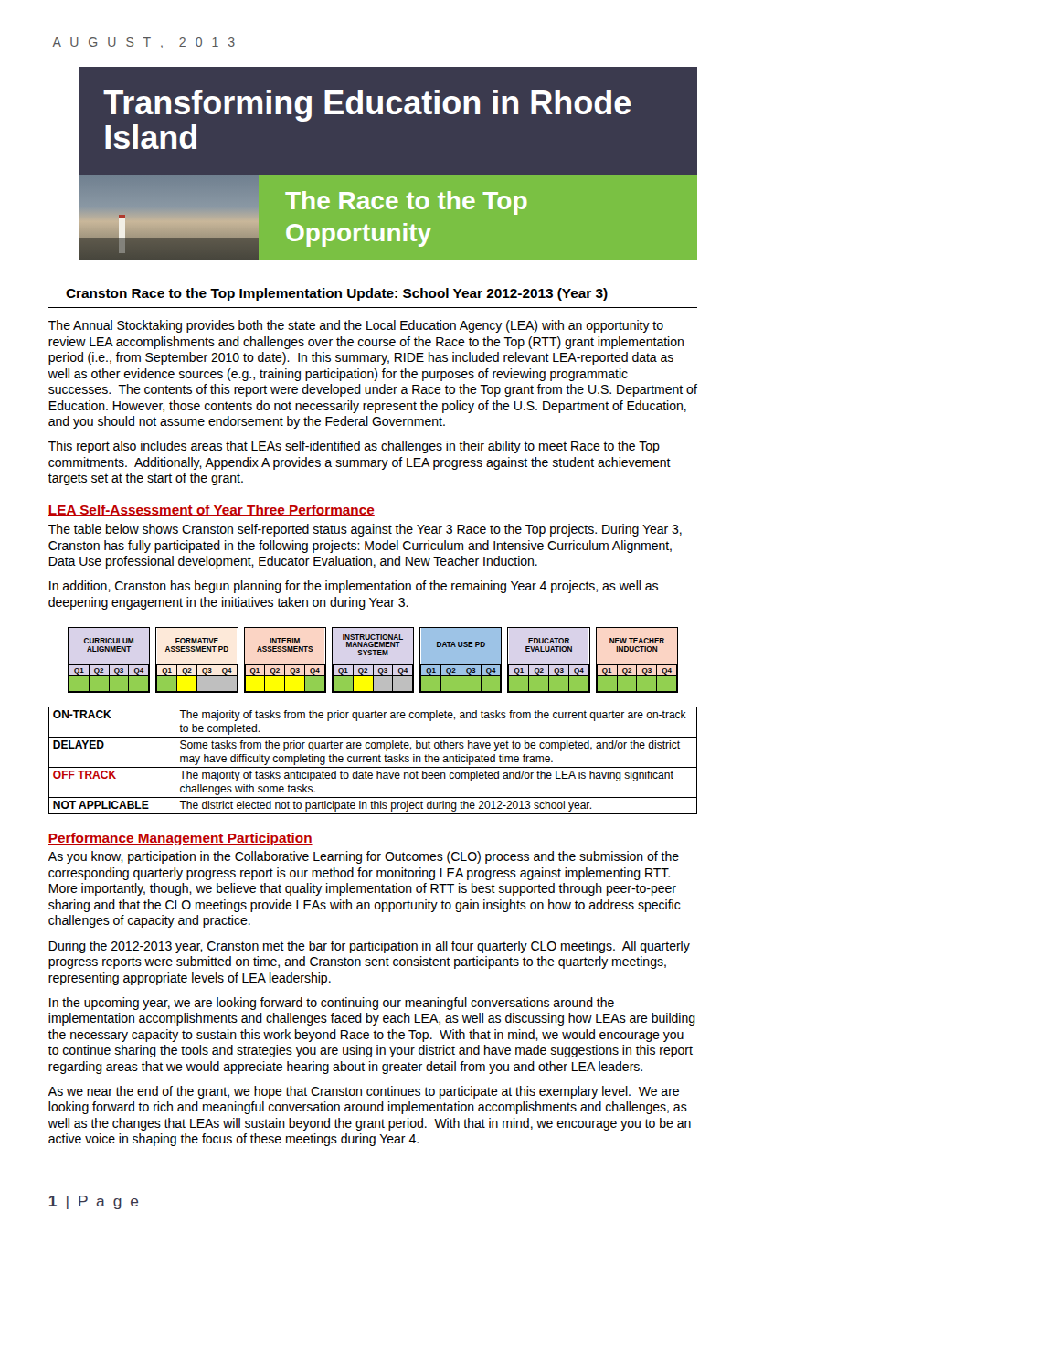A U G U S T , 2 0 1 3
Transforming Education in Rhode Island
The Race to the Top Opportunity
Cranston Race to the Top Implementation Update: School Year 2012-2013 (Year 3)
The Annual Stocktaking provides both the state and the Local Education Agency (LEA) with an opportunity to review LEA accomplishments and challenges over the course of the Race to the Top (RTT) grant implementation period (i.e., from September 2010 to date). In this summary, RIDE has included relevant LEA-reported data as well as other evidence sources (e.g., training participation) for the purposes of reviewing programmatic successes. The contents of this report were developed under a Race to the Top grant from the U.S. Department of Education. However, those contents do not necessarily represent the policy of the U.S. Department of Education, and you should not assume endorsement by the Federal Government.
This report also includes areas that LEAs self-identified as challenges in their ability to meet Race to the Top commitments. Additionally, Appendix A provides a summary of LEA progress against the student achievement targets set at the start of the grant.
LEA Self-Assessment of Year Three Performance
The table below shows Cranston self-reported status against the Year 3 Race to the Top projects. During Year 3, Cranston has fully participated in the following projects: Model Curriculum and Intensive Curriculum Alignment, Data Use professional development, Educator Evaluation, and New Teacher Induction.
In addition, Cranston has begun planning for the implementation of the remaining Year 4 projects, as well as deepening engagement in the initiatives taken on during Year 3.
| / CURRICULUM ALIGNMENT / / Q1 / Q2 / Q3 / Q4 / | / FORMATIVE ASSESSMENT PD / / Q1 / Q2 / Q3 / Q4 / | / INTERIM ASSESSMENTS / / Q1 / Q2 / Q3 / Q4 / | / INSTRUCTIONAL MANAGEMENT SYSTEM / / Q1 / Q2 / Q3 / Q4 / | / DATA USE PD / / Q1 / Q2 / Q3 / Q4 / | / EDUCATOR EVALUATION / / Q1 / Q2 / Q3 / Q4 / | / NEW TEACHER INDUCTION / / Q1 / Q2 / Q3 / Q4 / |
| ON-TRACK | The majority of tasks from the prior quarter are complete, and tasks from the current quarter are on-track to be completed. |
| DELAYED | Some tasks from the prior quarter are complete, but others have yet to be completed, and/or the district may have difficulty completing the current tasks in the anticipated time frame. |
| OFF TRACK | The majority of tasks anticipated to date have not been completed and/or the LEA is having significant challenges with some tasks. |
| NOT APPLICABLE | The district elected not to participate in this project during the 2012-2013 school year. |
Performance Management Participation
As you know, participation in the Collaborative Learning for Outcomes (CLO) process and the submission of the corresponding quarterly progress report is our method for monitoring LEA progress against implementing RTT. More importantly, though, we believe that quality implementation of RTT is best supported through peer-to-peer sharing and that the CLO meetings provide LEAs with an opportunity to gain insights on how to address specific challenges of capacity and practice.
During the 2012-2013 year, Cranston met the bar for participation in all four quarterly CLO meetings. All quarterly progress reports were submitted on time, and Cranston sent consistent participants to the quarterly meetings, representing appropriate levels of LEA leadership.
In the upcoming year, we are looking forward to continuing our meaningful conversations around the implementation accomplishments and challenges faced by each LEA, as well as discussing how LEAs are building the necessary capacity to sustain this work beyond Race to the Top. With that in mind, we would encourage you to continue sharing the tools and strategies you are using in your district and have made suggestions in this report regarding areas that we would appreciate hearing about in greater detail from you and other LEA leaders.
As we near the end of the grant, we hope that Cranston continues to participate at this exemplary level. We are looking forward to rich and meaningful conversation around implementation accomplishments and challenges, as well as the changes that LEAs will sustain beyond the grant period. With that in mind, we encourage you to be an active voice in shaping the focus of these meetings during Year 4.
1 | P a g e